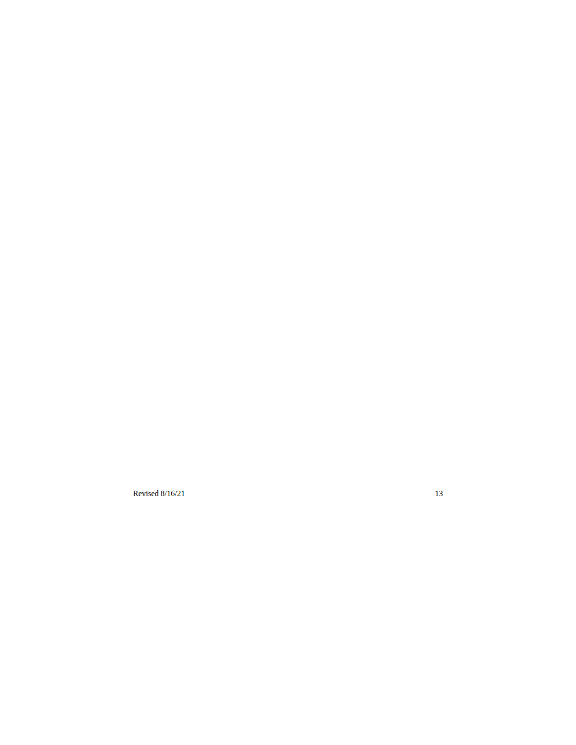Revised 8/16/21 13